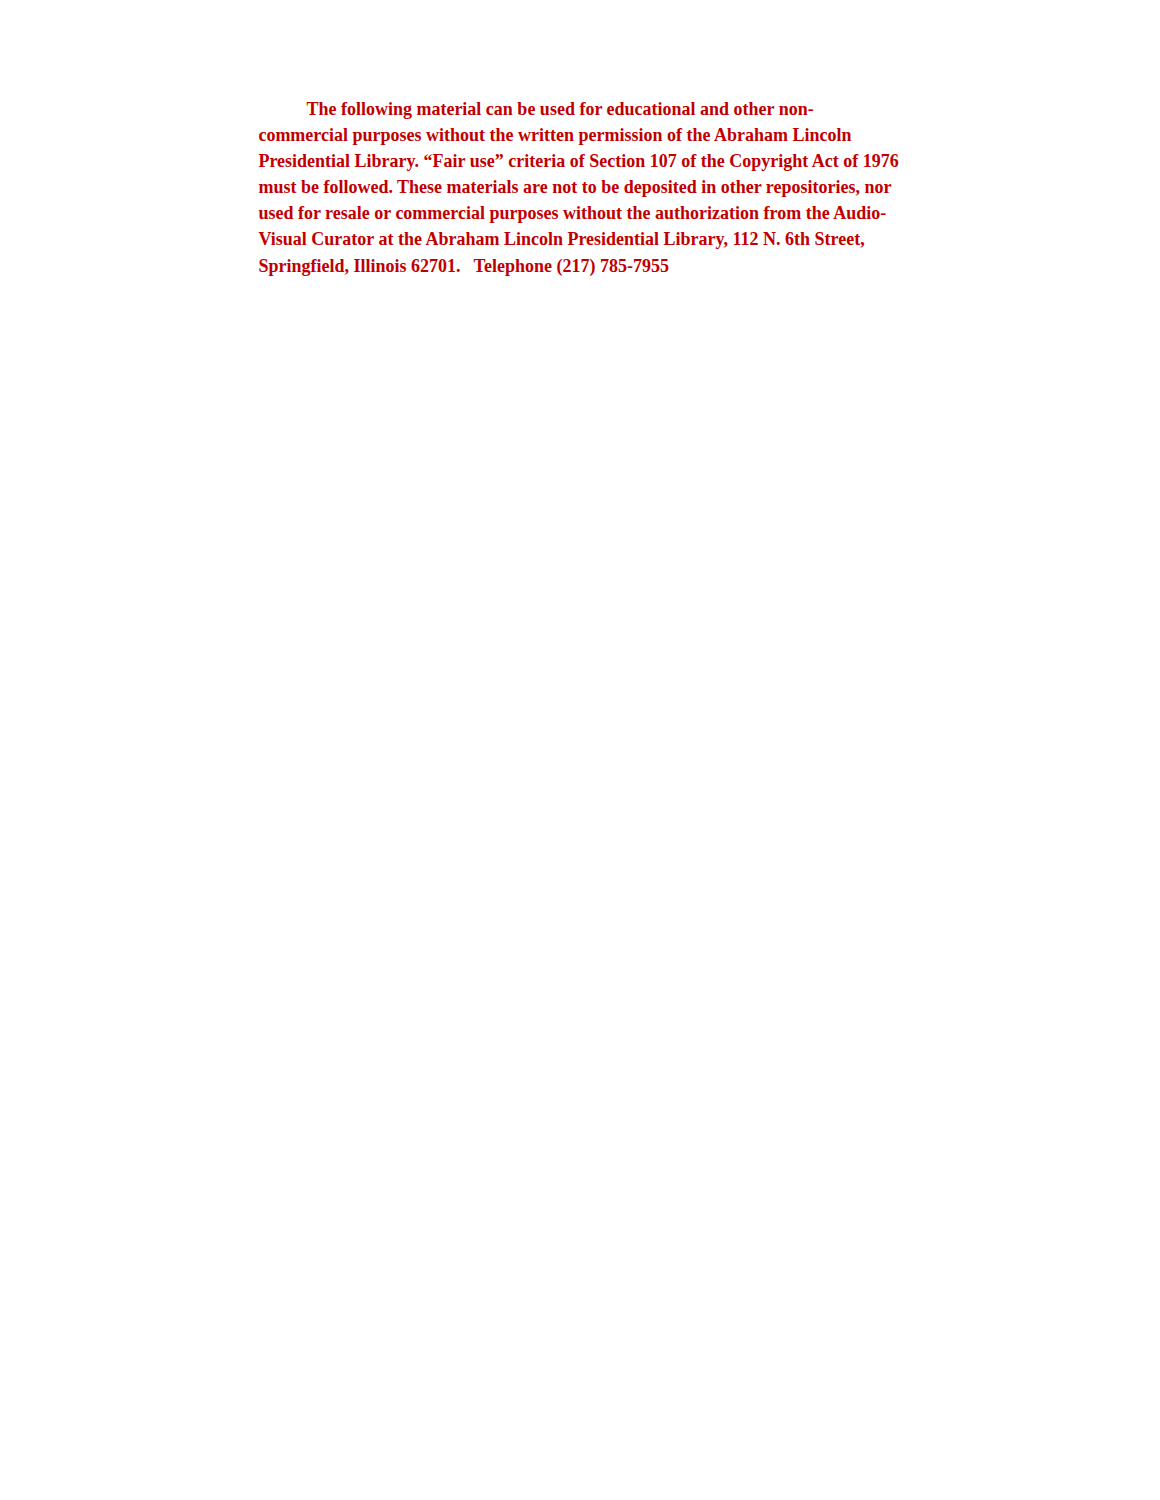The following material can be used for educational and other non-commercial purposes without the written permission of the Abraham Lincoln Presidential Library. “Fair use” criteria of Section 107 of the Copyright Act of 1976 must be followed. These materials are not to be deposited in other repositories, nor used for resale or commercial purposes without the authorization from the Audio-Visual Curator at the Abraham Lincoln Presidential Library, 112 N. 6th Street, Springfield, Illinois 62701. Telephone (217) 785-7955